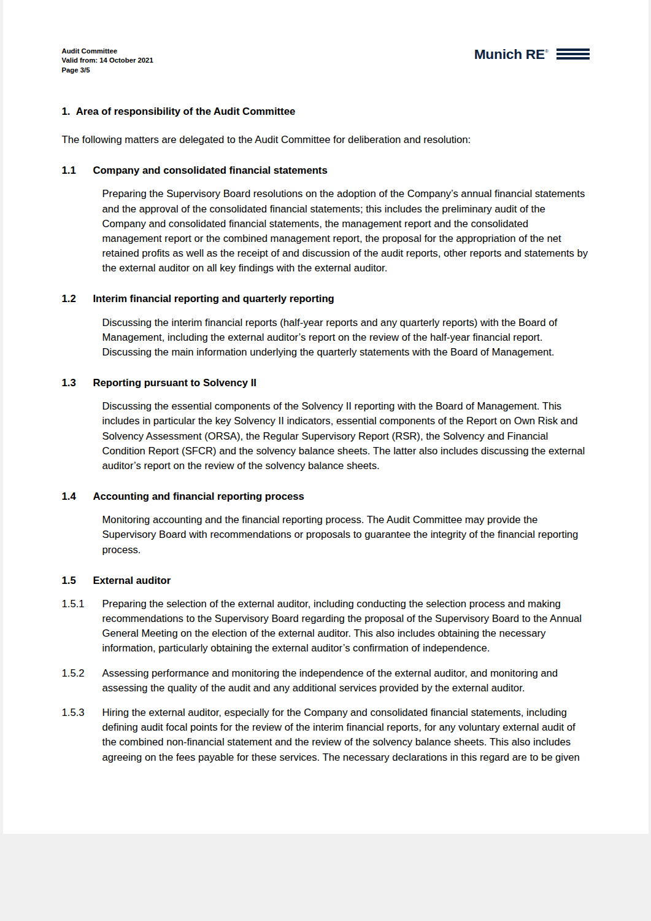Audit Committee
Valid from: 14 October 2021
Page 3/5
Munich RE®
1. Area of responsibility of the Audit Committee
The following matters are delegated to the Audit Committee for deliberation and resolution:
1.1 Company and consolidated financial statements
Preparing the Supervisory Board resolutions on the adoption of the Company’s annual financial statements and the approval of the consolidated financial statements; this includes the preliminary audit of the Company and consolidated financial statements, the management report and the consolidated management report or the combined management report, the proposal for the appropriation of the net retained profits as well as the receipt of and discussion of the audit reports, other reports and statements by the external auditor on all key findings with the external auditor.
1.2 Interim financial reporting and quarterly reporting
Discussing the interim financial reports (half-year reports and any quarterly reports) with the Board of Management, including the external auditor’s report on the review of the half-year financial report. Discussing the main information underlying the quarterly statements with the Board of Management.
1.3 Reporting pursuant to Solvency II
Discussing the essential components of the Solvency II reporting with the Board of Management. This includes in particular the key Solvency II indicators, essential components of the Report on Own Risk and Solvency Assessment (ORSA), the Regular Supervisory Report (RSR), the Solvency and Financial Condition Report (SFCR) and the solvency balance sheets. The latter also includes discussing the external auditor’s report on the review of the solvency balance sheets.
1.4 Accounting and financial reporting process
Monitoring accounting and the financial reporting process. The Audit Committee may provide the Supervisory Board with recommendations or proposals to guarantee the integrity of the financial reporting process.
1.5 External auditor
1.5.1 Preparing the selection of the external auditor, including conducting the selection process and making recommendations to the Supervisory Board regarding the proposal of the Supervisory Board to the Annual General Meeting on the election of the external auditor. This also includes obtaining the necessary information, particularly obtaining the external auditor’s confirmation of independence.
1.5.2 Assessing performance and monitoring the independence of the external auditor, and monitoring and assessing the quality of the audit and any additional services provided by the external auditor.
1.5.3 Hiring the external auditor, especially for the Company and consolidated financial statements, including defining audit focal points for the review of the interim financial reports, for any voluntary external audit of the combined non-financial statement and the review of the solvency balance sheets. This also includes agreeing on the fees payable for these services. The necessary declarations in this regard are to be given